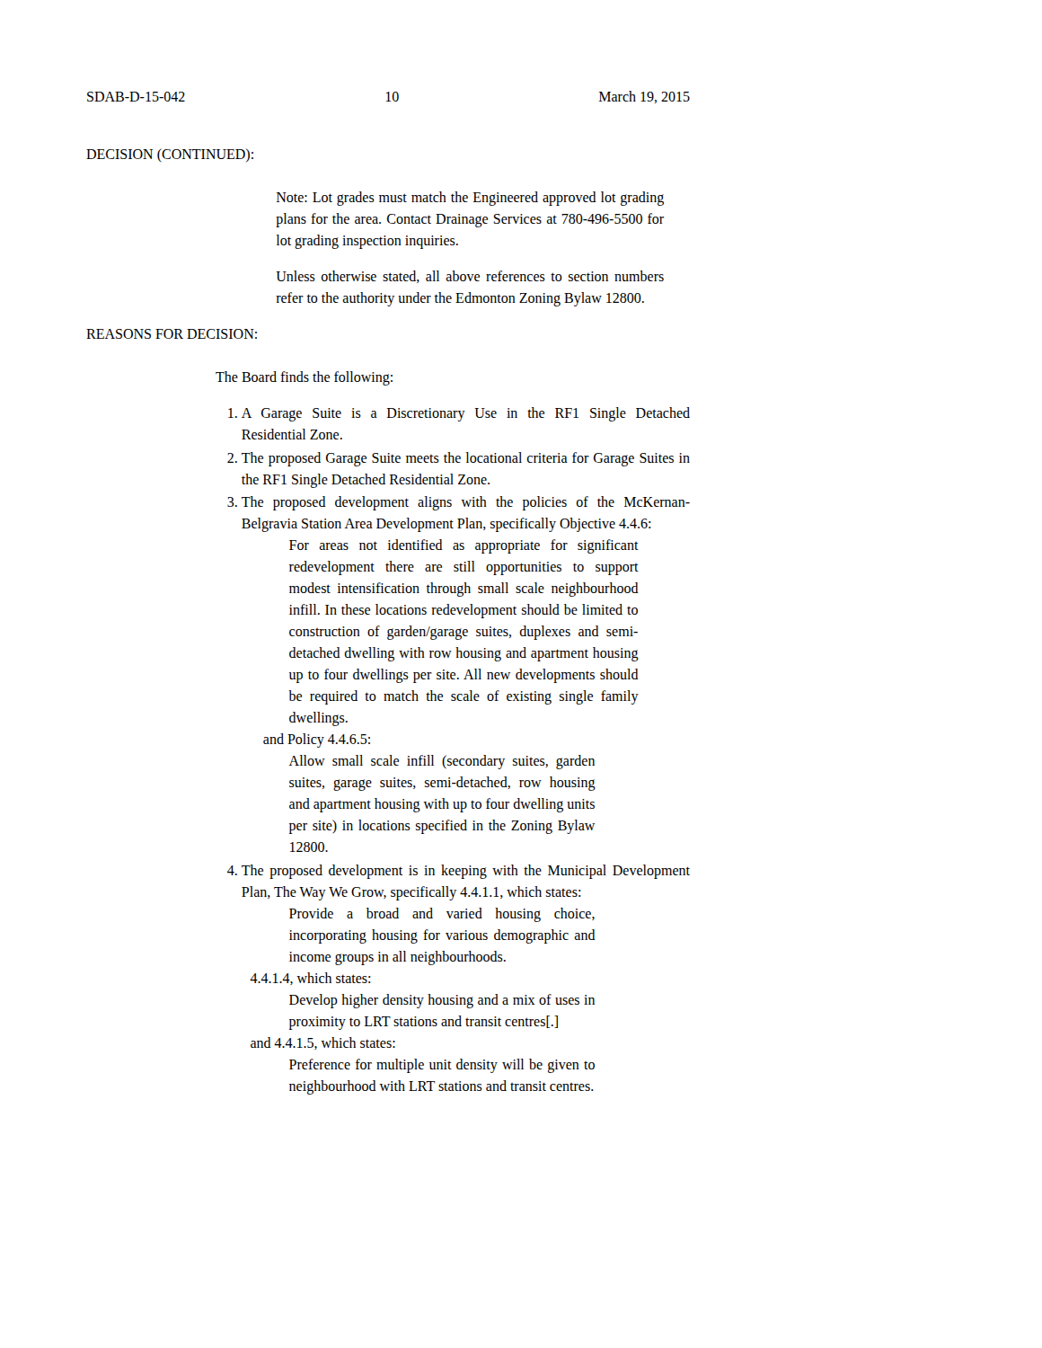SDAB-D-15-042 10 March 19, 2015
DECISION (CONTINUED):
Note: Lot grades must match the Engineered approved lot grading plans for the area. Contact Drainage Services at 780-496-5500 for lot grading inspection inquiries.
Unless otherwise stated, all above references to section numbers refer to the authority under the Edmonton Zoning Bylaw 12800.
REASONS FOR DECISION:
The Board finds the following:
A Garage Suite is a Discretionary Use in the RF1 Single Detached Residential Zone.
The proposed Garage Suite meets the locational criteria for Garage Suites in the RF1 Single Detached Residential Zone.
The proposed development aligns with the policies of the McKernan-Belgravia Station Area Development Plan, specifically Objective 4.4.6:
For areas not identified as appropriate for significant redevelopment there are still opportunities to support modest intensification through small scale neighbourhood infill. In these locations redevelopment should be limited to construction of garden/garage suites, duplexes and semi-detached dwelling with row housing and apartment housing up to four dwellings per site. All new developments should be required to match the scale of existing single family dwellings.
and Policy 4.4.6.5:
Allow small scale infill (secondary suites, garden suites, garage suites, semi-detached, row housing and apartment housing with up to four dwelling units per site) in locations specified in the Zoning Bylaw 12800.
The proposed development is in keeping with the Municipal Development Plan, The Way We Grow, specifically 4.4.1.1, which states:
Provide a broad and varied housing choice, incorporating housing for various demographic and income groups in all neighbourhoods.
4.4.1.4, which states:
Develop higher density housing and a mix of uses in proximity to LRT stations and transit centres[.]
and 4.4.1.5, which states:
Preference for multiple unit density will be given to neighbourhood with LRT stations and transit centres.